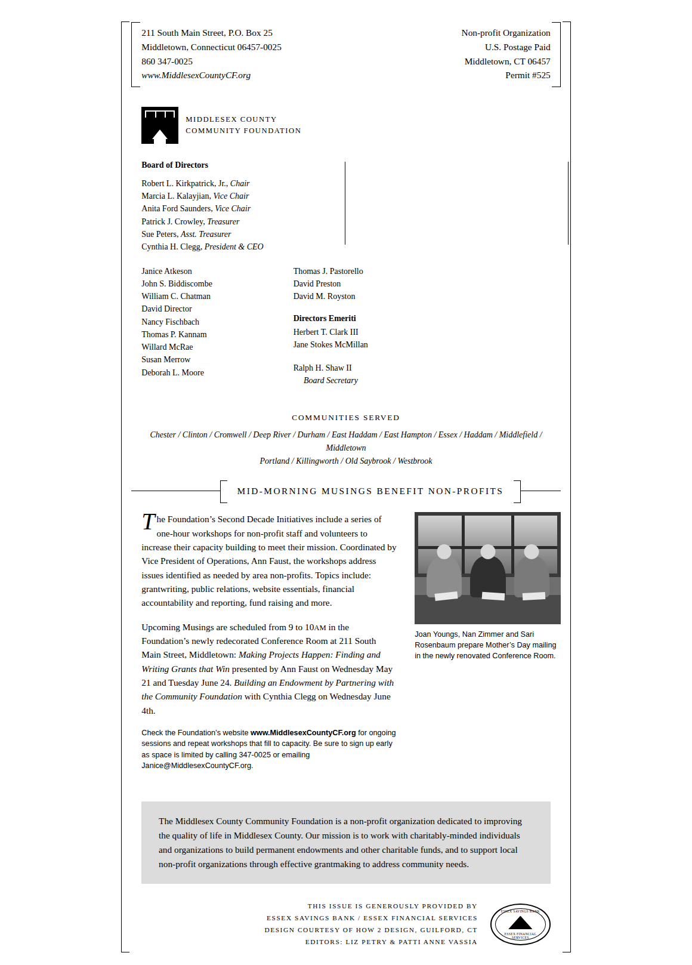211 South Main Street, P.O. Box 25
Middletown, Connecticut 06457-0025
860 347-0025
www.MiddlesexCountyCF.org
Non-profit Organization
U.S. Postage Paid
Middletown, CT 06457
Permit #525
MIDDLESEX COUNTY
COMMUNITY FOUNDATION
Board of Directors
Robert L. Kirkpatrick, Jr., Chair
Marcia L. Kalayjian, Vice Chair
Anita Ford Saunders, Vice Chair
Patrick J. Crowley, Treasurer
Sue Peters, Asst. Treasurer
Cynthia H. Clegg, President & CEO
Janice Atkeson
John S. Biddiscombe
William C. Chatman
David Director
Nancy Fischbach
Thomas P. Kannam
Willard McRae
Susan Merrow
Deborah L. Moore
Thomas J. Pastorello
David Preston
David M. Royston
Directors Emeriti
Herbert T. Clark III
Jane Stokes McMillan
Ralph H. Shaw II Board Secretary
COMMUNITIES SERVED
Chester / Clinton / Cromwell / Deep River / Durham / East Haddam / East Hampton / Essex / Haddam / Middlefield / Middletown
Portland / Killingworth / Old Saybrook / Westbrook
MID-MORNING MUSINGS BENEFIT NON-PROFITS
The Foundation’s Second Decade Initiatives include a series of one-hour workshops for non-profit staff and volunteers to increase their capacity building to meet their mission. Coordinated by Vice President of Operations, Ann Faust, the workshops address issues identified as needed by area non-profits. Topics include: grantwriting, public relations, website essentials, financial accountability and reporting, fund raising and more.
Upcoming Musings are scheduled from 9 to 10AM in the Foundation’s newly redecorated Conference Room at 211 South Main Street, Middletown: Making Projects Happen: Finding and Writing Grants that Win presented by Ann Faust on Wednesday May 21 and Tuesday June 24. Building an Endowment by Partnering with the Community Foundation with Cynthia Clegg on Wednesday June 4th.
Check the Foundation’s website www.MiddlesexCountyCF.org for ongoing sessions and repeat workshops that fill to capacity. Be sure to sign up early as space is limited by calling 347-0025 or emailing Janice@MiddlesexCountyCF.org.
Joan Youngs, Nan Zimmer and Sari Rosenbaum prepare Mother’s Day mailing in the newly renovated Conference Room.
The Middlesex County Community Foundation is a non-profit organization dedicated to improving the quality of life in Middlesex County. Our mission is to work with charitably-minded individuals and organizations to build permanent endowments and other charitable funds, and to support local non-profit organizations through effective grantmaking to address community needs.
THIS ISSUE IS GENEROUSLY PROVIDED BY
ESSEX SAVINGS BANK / ESSEX FINANCIAL SERVICES
DESIGN COURTESY OF HOW 2 DESIGN, GUILFORD, CT
EDITORS: LIZ PETRY & PATTI ANNE VASSIA
ESSEX SAVINGS BANK
ESSEX FINANCIAL SERVICES